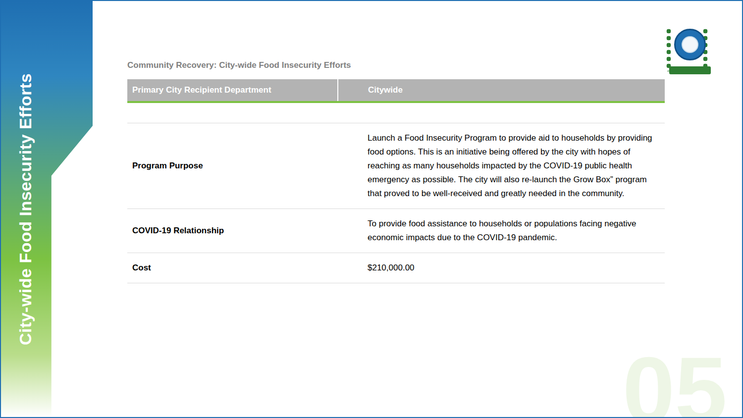City-wide Food Insecurity Efforts
05
Community Recovery: City-wide Food Insecurity Efforts
| Primary City Recipient Department | Citywide |
| --- | --- |
| Program Purpose | Launch a Food Insecurity Program to provide aid to households by providing food options. This is an initiative being offered by the city with hopes of reaching as many households impacted by the COVID-19 public health emergency as possible. The city will also re-launch the Grow Box” program that proved to be well-received and greatly needed in the community. |
| COVID-19 Relationship | To provide food assistance to households or populations facing negative economic impacts due to the COVID-19 pandemic. |
| Cost | $210,000.00 |